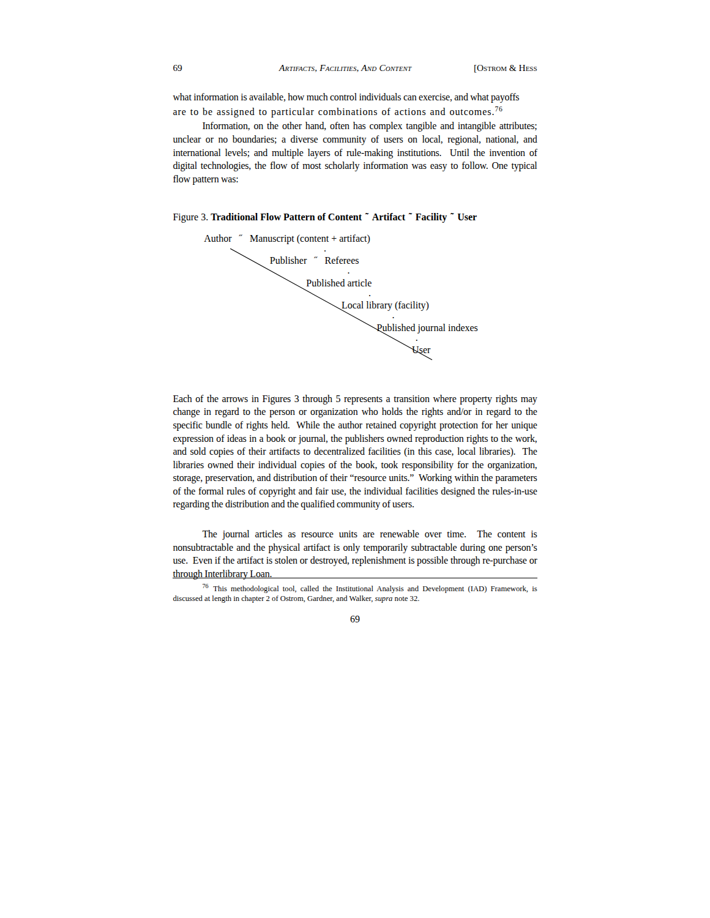69
Artifacts, Facilities, And Content
[Ostrom & Hess
what information is available, how much control individuals can exercise, and what payoffs
are to be assigned to particular combinations of actions and outcomes.76
Information, on the other hand, often has complex tangible and intangible attributes; unclear or no boundaries; a diverse community of users on local, regional, national, and international levels; and multiple layers of rule-making institutions. Until the invention of digital technologies, the flow of most scholarly information was easy to follow. One typical flow pattern was:
Figure 3. Traditional Flow Pattern of Content˜Artifact˜Facility˜User
Author ˝ Manuscript (content + artifact)
.
Publisher ˝ Referees
.
Published article
.
Local library (facility)
.
Published journal indexes
.
User
Each of the arrows in Figures 3 through 5 represents a transition where property rights may change in regard to the person or organization who holds the rights and/or in regard to the specific bundle of rights held. While the author retained copyright protection for her unique expression of ideas in a book or journal, the publishers owned reproduction rights to the work, and sold copies of their artifacts to decentralized facilities (in this case, local libraries). The libraries owned their individual copies of the book, took responsibility for the organization, storage, preservation, and distribution of their “resource units.” Working within the parameters of the formal rules of copyright and fair use, the individual facilities designed the rules-in-use regarding the distribution and the qualified community of users.
The journal articles as resource units are renewable over time. The content is nonsubtractable and the physical artifact is only temporarily subtractable during one person’s use. Even if the artifact is stolen or destroyed, replenishment is possible through re-purchase or through Interlibrary Loan.
76 This methodological tool, called the Institutional Analysis and Development (IAD) Framework, is discussed at length in chapter 2 of Ostrom, Gardner, and Walker, supra note 32.
69